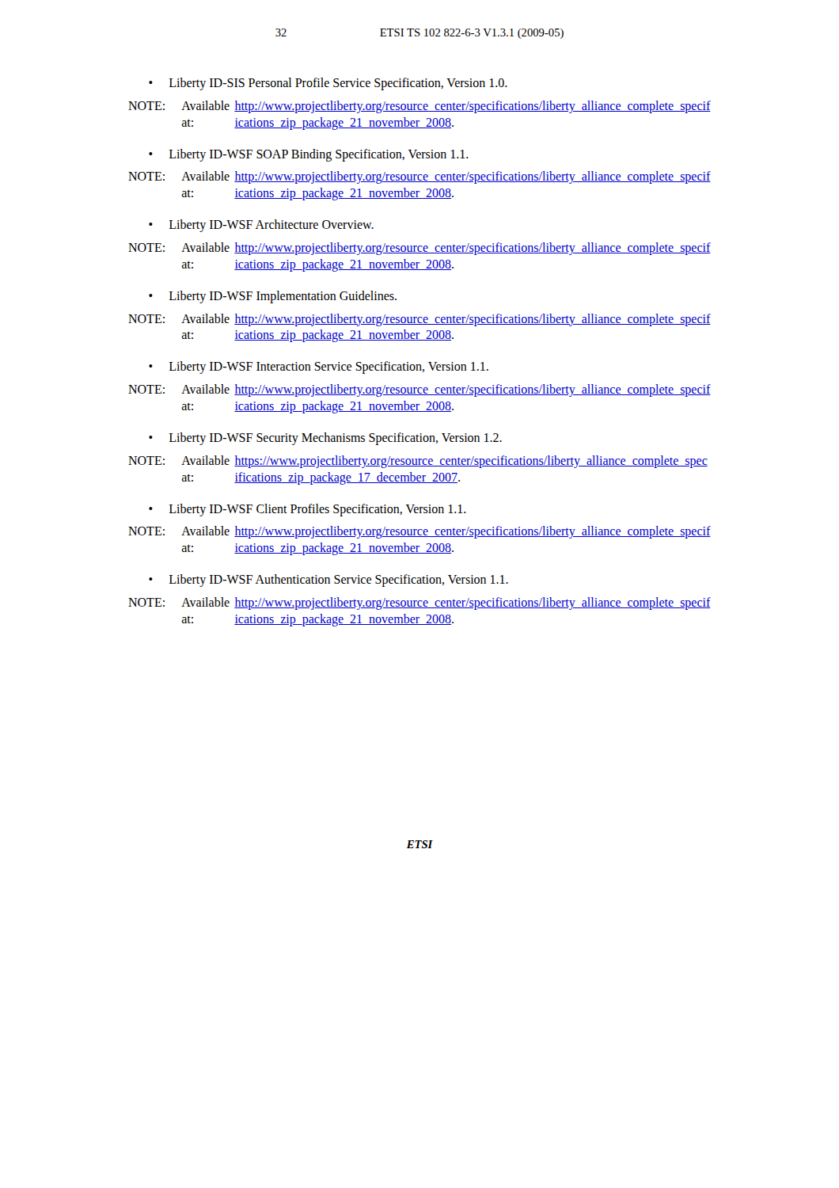32 ETSI TS 102 822-6-3 V1.3.1 (2009-05)
Liberty ID-SIS Personal Profile Service Specification, Version 1.0.
NOTE: Available at: http://www.projectliberty.org/resource_center/specifications/liberty_alliance_complete_specifications_zip_package_21_november_2008.
Liberty ID-WSF SOAP Binding Specification, Version 1.1.
NOTE: Available at: http://www.projectliberty.org/resource_center/specifications/liberty_alliance_complete_specifications_zip_package_21_november_2008.
Liberty ID-WSF Architecture Overview.
NOTE: Available at: http://www.projectliberty.org/resource_center/specifications/liberty_alliance_complete_specifications_zip_package_21_november_2008.
Liberty ID-WSF Implementation Guidelines.
NOTE: Available at: http://www.projectliberty.org/resource_center/specifications/liberty_alliance_complete_specifications_zip_package_21_november_2008.
Liberty ID-WSF Interaction Service Specification, Version 1.1.
NOTE: Available at: http://www.projectliberty.org/resource_center/specifications/liberty_alliance_complete_specifications_zip_package_21_november_2008.
Liberty ID-WSF Security Mechanisms Specification, Version 1.2.
NOTE: Available at: https://www.projectliberty.org/resource_center/specifications/liberty_alliance_complete_specifications_zip_package_17_december_2007.
Liberty ID-WSF Client Profiles Specification, Version 1.1.
NOTE: Available at: http://www.projectliberty.org/resource_center/specifications/liberty_alliance_complete_specifications_zip_package_21_november_2008.
Liberty ID-WSF Authentication Service Specification, Version 1.1.
NOTE: Available at: http://www.projectliberty.org/resource_center/specifications/liberty_alliance_complete_specifications_zip_package_21_november_2008.
ETSI